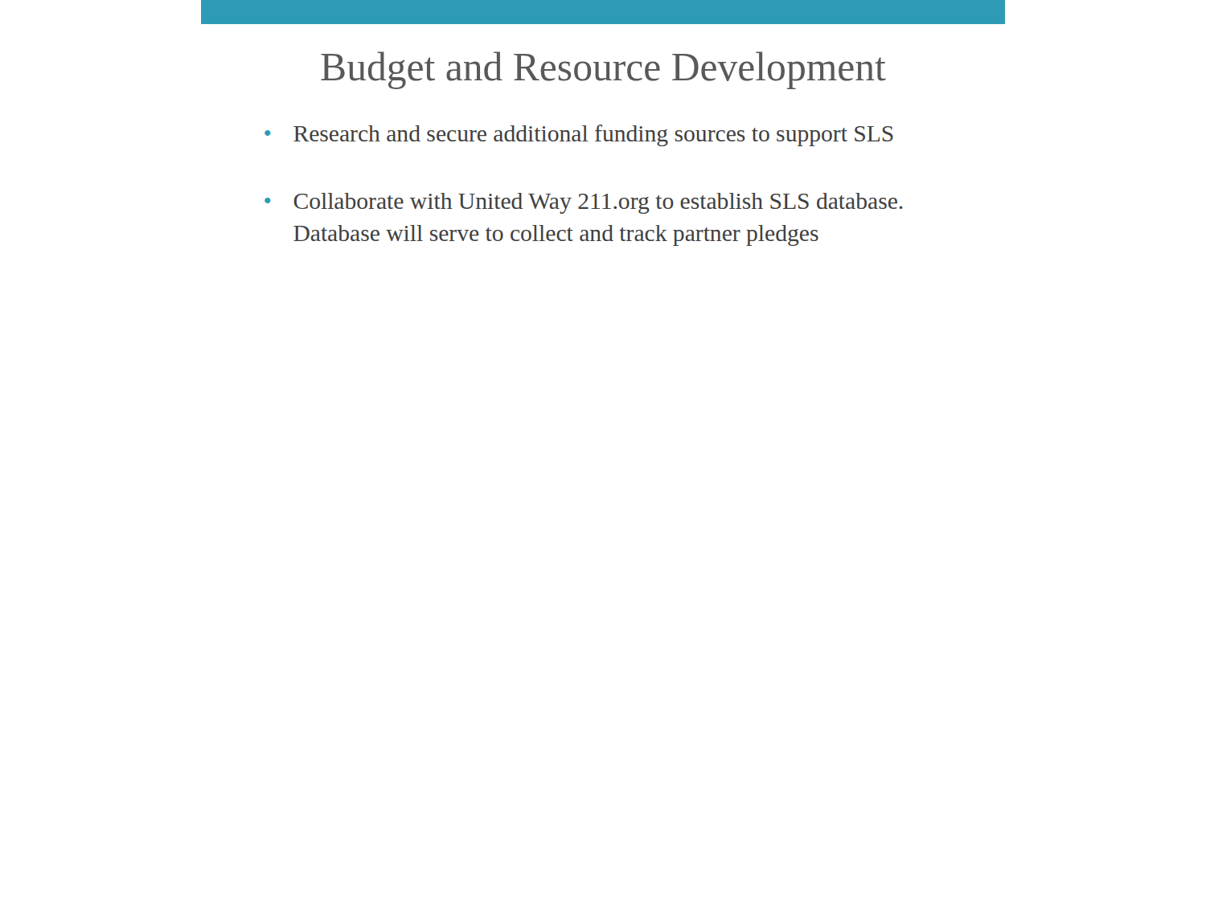Budget and Resource Development
Research and secure additional funding sources to support SLS
Collaborate with United Way 211.org to establish SLS database. Database will serve to collect and track partner pledges